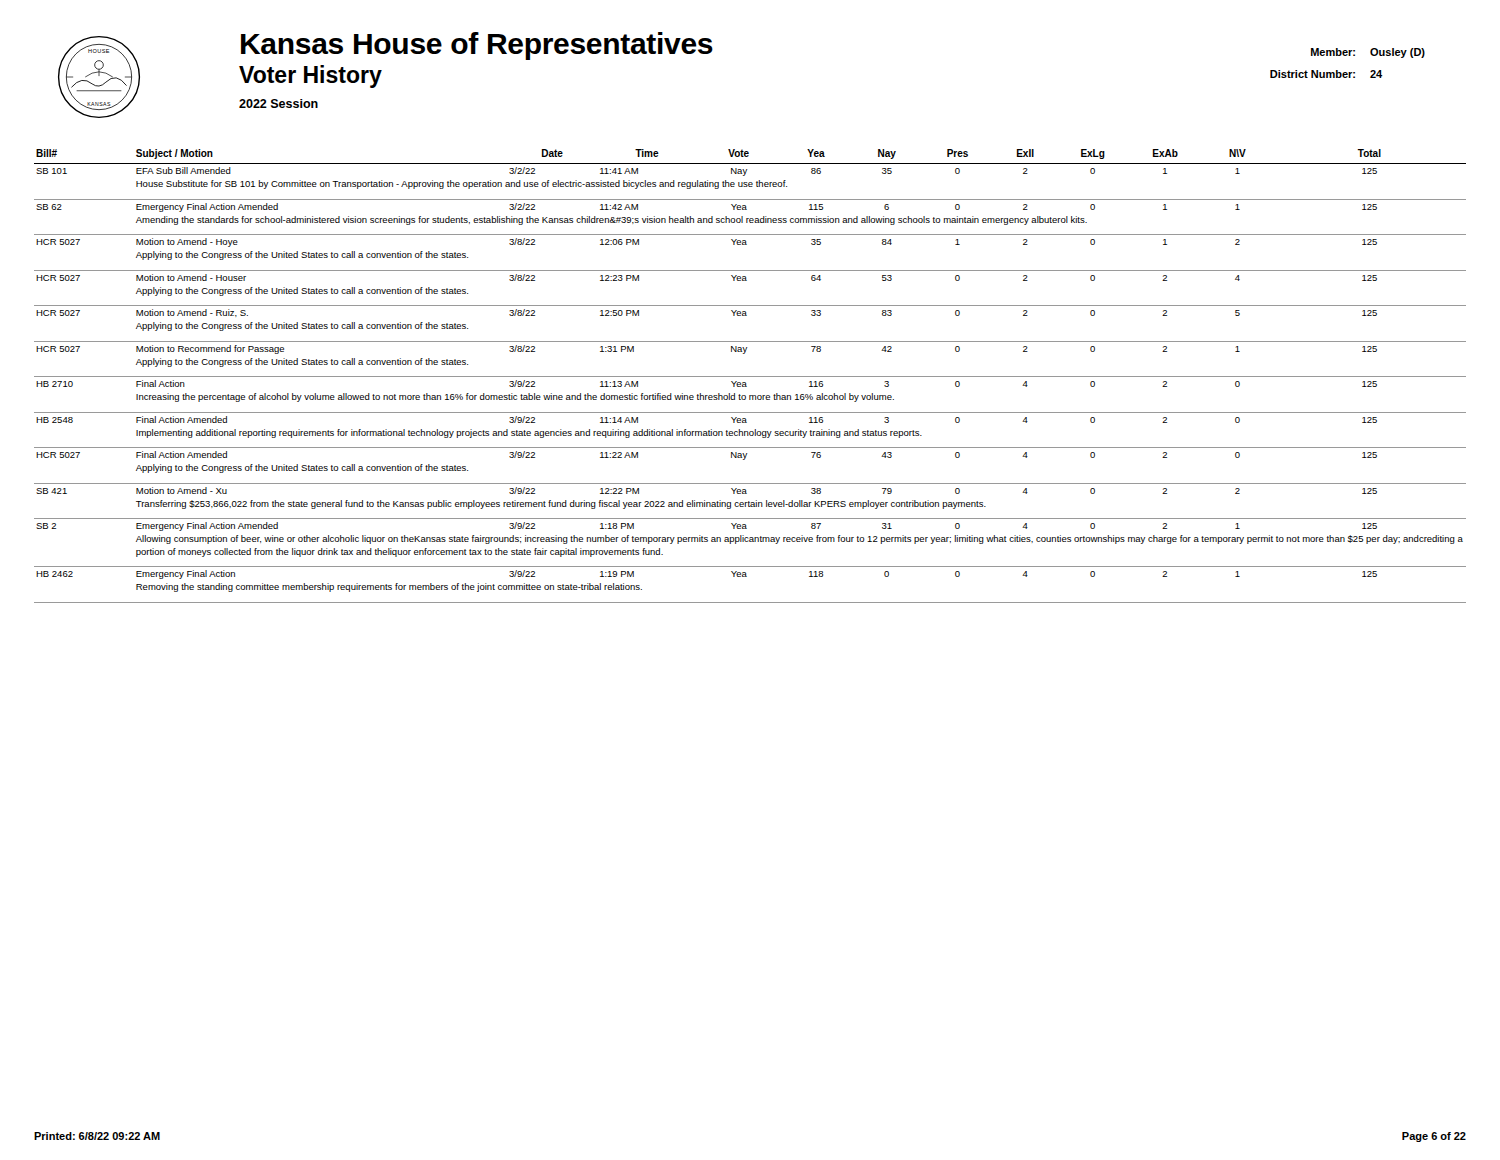HOUSE KANSAS
Kansas House of Representatives
Voter History
2022 Session
Member: Ousley (D)
District Number: 24
| Bill# | Subject / Motion | Date | Time | Vote | Yea | Nay | Pres | ExII | ExLg | ExAb | N\V | Total |
| --- | --- | --- | --- | --- | --- | --- | --- | --- | --- | --- | --- | --- |
| SB 101 | EFA Sub Bill Amended | 3/2/22 | 11:41 AM | Nay | 86 | 35 | 0 | 2 | 0 | 1 | 1 | 125 |
| | House Substitute for SB 101 by Committee on Transportation - Approving the operation and use of electric-assisted bicycles and regulating the use thereof. |
| SB 62 | Emergency Final Action Amended | 3/2/22 | 11:42 AM | Yea | 115 | 6 | 0 | 2 | 0 | 1 | 1 | 125 |
| | Amending the standards for school-administered vision screenings for students, establishing the Kansas children&#39;s vision health and school readiness commission and allowing schools to maintain emergency albuterol kits. |
| HCR 5027 | Motion to Amend - Hoye | 3/8/22 | 12:06 PM | Yea | 35 | 84 | 1 | 2 | 0 | 1 | 2 | 125 |
| | Applying to the Congress of the United States to call a convention of the states. |
| HCR 5027 | Motion to Amend - Houser | 3/8/22 | 12:23 PM | Yea | 64 | 53 | 0 | 2 | 0 | 2 | 4 | 125 |
| | Applying to the Congress of the United States to call a convention of the states. |
| HCR 5027 | Motion to Amend - Ruiz, S. | 3/8/22 | 12:50 PM | Yea | 33 | 83 | 0 | 2 | 0 | 2 | 5 | 125 |
| | Applying to the Congress of the United States to call a convention of the states. |
| HCR 5027 | Motion to Recommend for Passage | 3/8/22 | 1:31 PM | Nay | 78 | 42 | 0 | 2 | 0 | 2 | 1 | 125 |
| | Applying to the Congress of the United States to call a convention of the states. |
| HB 2710 | Final Action | 3/9/22 | 11:13 AM | Yea | 116 | 3 | 0 | 4 | 0 | 2 | 0 | 125 |
| | Increasing the percentage of alcohol by volume allowed to not more than 16% for domestic table wine and the domestic fortified wine threshold to more than 16% alcohol by volume. |
| HB 2548 | Final Action Amended | 3/9/22 | 11:14 AM | Yea | 116 | 3 | 0 | 4 | 0 | 2 | 0 | 125 |
| | Implementing additional reporting requirements for informational technology projects and state agencies and requiring additional information technology security training and status reports. |
| HCR 5027 | Final Action Amended | 3/9/22 | 11:22 AM | Nay | 76 | 43 | 0 | 4 | 0 | 2 | 0 | 125 |
| | Applying to the Congress of the United States to call a convention of the states. |
| SB 421 | Motion to Amend - Xu | 3/9/22 | 12:22 PM | Yea | 38 | 79 | 0 | 4 | 0 | 2 | 2 | 125 |
| | Transferring $253,866,022 from the state general fund to the Kansas public employees retirement fund during fiscal year 2022 and eliminating certain level-dollar KPERS employer contribution payments. |
| SB 2 | Emergency Final Action Amended | 3/9/22 | 1:18 PM | Yea | 87 | 31 | 0 | 4 | 0 | 2 | 1 | 125 |
| | Allowing consumption of beer, wine or other alcoholic liquor on theKansas state fairgrounds; increasing the number of temporary permits an applicantmay receive from four to 12 permits per year; limiting what cities, counties ortownships may charge for a temporary permit to not more than $25 per day; andcrediting a portion of moneys collected from the liquor drink tax and theliquor enforcement tax to the state fair capital improvements fund. |
| HB 2462 | Emergency Final Action | 3/9/22 | 1:19 PM | Yea | 118 | 0 | 0 | 4 | 0 | 2 | 1 | 125 |
| | Removing the standing committee membership requirements for members of the joint committee on state-tribal relations. |
Printed: 6/8/22 09:22 AM Page 6 of 22